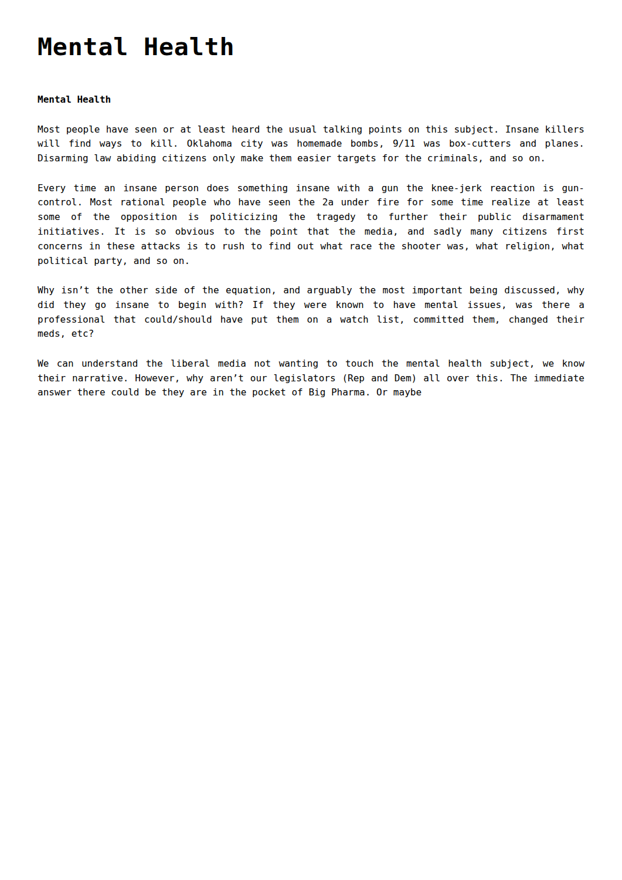Mental Health
Mental Health
Most people have seen or at least heard the usual talking points on this subject. Insane killers will find ways to kill. Oklahoma city was homemade bombs, 9/11 was box-cutters and planes. Disarming law abiding citizens only make them easier targets for the criminals, and so on.
Every time an insane person does something insane with a gun the knee-jerk reaction is gun-control. Most rational people who have seen the 2a under fire for some time realize at least some of the opposition is politicizing the tragedy to further their public disarmament initiatives. It is so obvious to the point that the media, and sadly many citizens first concerns in these attacks is to rush to find out what race the shooter was, what religion, what political party, and so on.
Why isn’t the other side of the equation, and arguably the most important being discussed, why did they go insane to begin with? If they were known to have mental issues, was there a professional that could/should have put them on a watch list, committed them, changed their meds, etc?
We can understand the liberal media not wanting to touch the mental health subject, we know their narrative. However, why aren’t our legislators (Rep and Dem) all over this. The immediate answer there could be they are in the pocket of Big Pharma. Or maybe